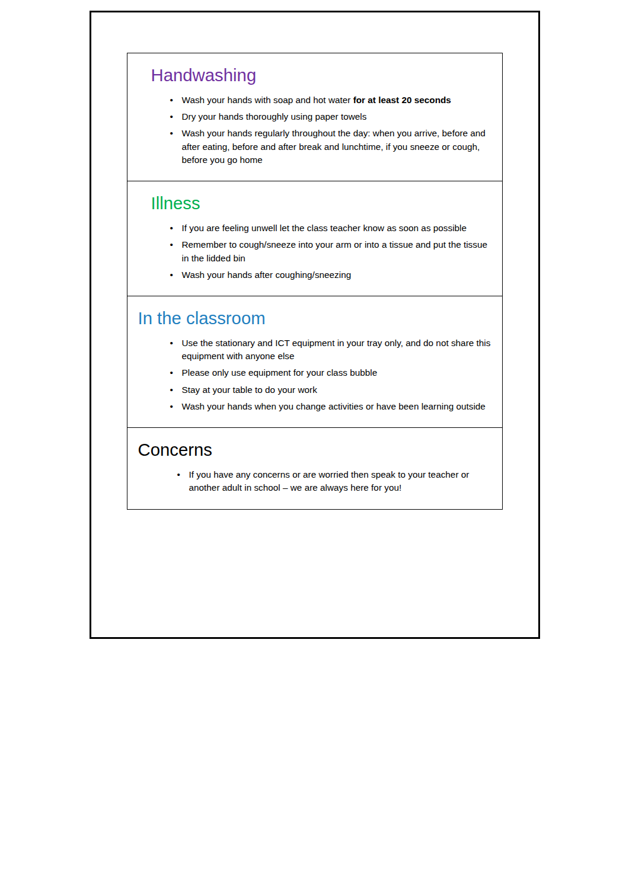Handwashing
Wash your hands with soap and hot water for at least 20 seconds
Dry your hands thoroughly using paper towels
Wash your hands regularly throughout the day: when you arrive, before and after eating, before and after break and lunchtime, if you sneeze or cough, before you go home
Illness
If you are feeling unwell let the class teacher know as soon as possible
Remember to cough/sneeze into your arm or into a tissue and put the tissue in the lidded bin
Wash your hands after coughing/sneezing
In the classroom
Use the stationary and ICT equipment in your tray only, and do not share this equipment with anyone else
Please only use equipment for your class bubble
Stay at your table to do your work
Wash your hands when you change activities or have been learning outside
Concerns
If you have any concerns or are worried then speak to your teacher or another adult in school – we are always here for you!